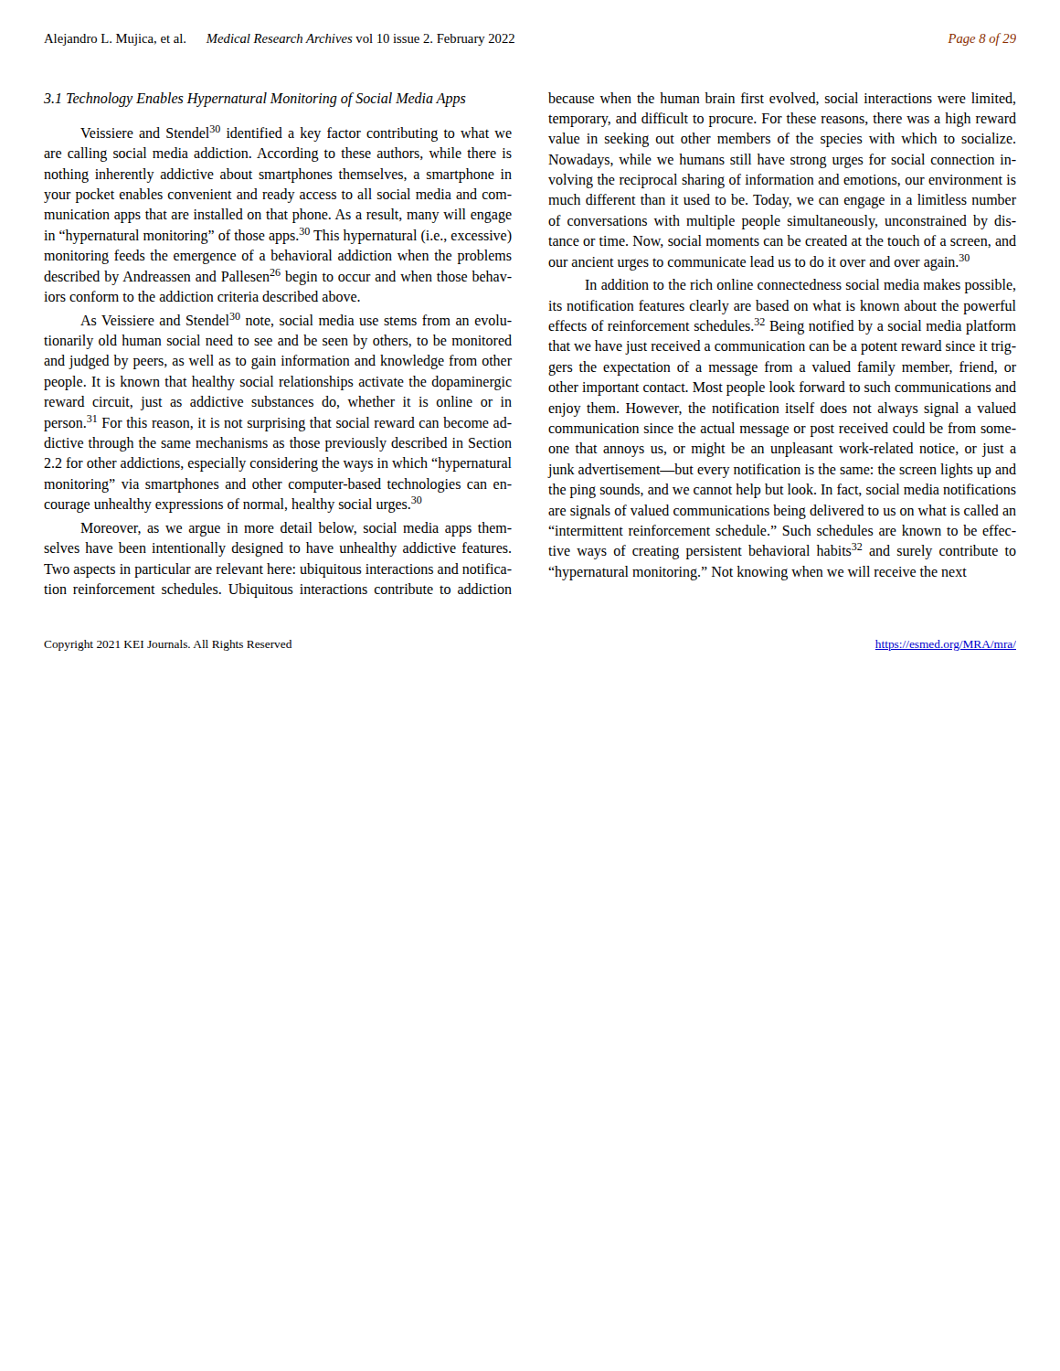Alejandro L. Mujica, et al. Medical Research Archives vol 10 issue 2. February 2022 Page 8 of 29
3.1 Technology Enables Hypernatural Monitoring of Social Media Apps
Veissiere and Stendel30 identified a key factor contributing to what we are calling social media addiction. According to these authors, while there is nothing inherently addictive about smartphones themselves, a smartphone in your pocket enables convenient and ready access to all social media and communication apps that are installed on that phone. As a result, many will engage in “hypernatural monitoring” of those apps.30 This hypernatural (i.e., excessive) monitoring feeds the emergence of a behavioral addiction when the problems described by Andreassen and Pallesen26 begin to occur and when those behaviors conform to the addiction criteria described above.
As Veissiere and Stendel30 note, social media use stems from an evolutionarily old human social need to see and be seen by others, to be monitored and judged by peers, as well as to gain information and knowledge from other people. It is known that healthy social relationships activate the dopaminergic reward circuit, just as addictive substances do, whether it is online or in person.31 For this reason, it is not surprising that social reward can become addictive through the same mechanisms as those previously described in Section 2.2 for other addictions, especially considering the ways in which “hypernatural monitoring” via smartphones and other computer-based technologies can encourage unhealthy expressions of normal, healthy social urges.30
Moreover, as we argue in more detail below, social media apps themselves have been intentionally designed to have unhealthy addictive features. Two aspects in particular are relevant here: ubiquitous interactions and notification reinforcement schedules. Ubiquitous interactions contribute to addiction because when the human brain first evolved, social interactions were limited, temporary, and difficult to procure. For these reasons, there was a high reward value in seeking out other members of the species with which to socialize. Nowadays, while we humans still have strong urges for social connection involving the reciprocal sharing of information and emotions, our environment is much different than it used to be. Today, we can engage in a limitless number of conversations with multiple people simultaneously, unconstrained by distance or time. Now, social moments can be created at the touch of a screen, and our ancient urges to communicate lead us to do it over and over again.30
In addition to the rich online connectedness social media makes possible, its notification features clearly are based on what is known about the powerful effects of reinforcement schedules.32 Being notified by a social media platform that we have just received a communication can be a potent reward since it triggers the expectation of a message from a valued family member, friend, or other important contact. Most people look forward to such communications and enjoy them. However, the notification itself does not always signal a valued communication since the actual message or post received could be from someone that annoys us, or might be an unpleasant work-related notice, or just a junk advertisement—but every notification is the same: the screen lights up and the ping sounds, and we cannot help but look. In fact, social media notifications are signals of valued communications being delivered to us on what is called an “intermittent reinforcement schedule.” Such schedules are known to be effective ways of creating persistent behavioral habits32 and surely contribute to “hypernatural monitoring.” Not knowing when we will receive the next
Copyright 2021 KEI Journals. All Rights Reserved https://esmed.org/MRA/mra/